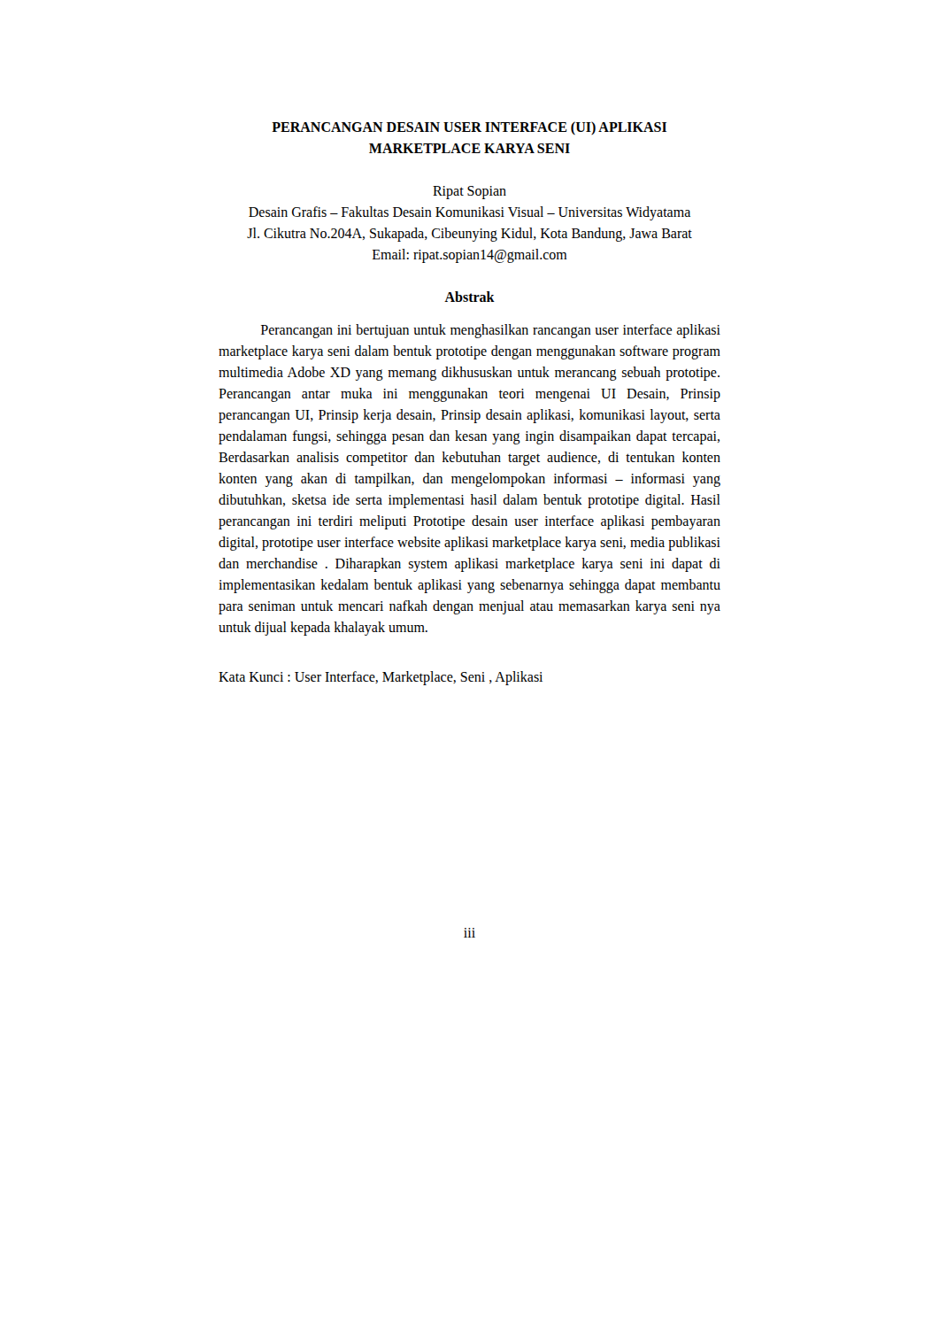Perancangan Desain User Interface (UI) Aplikasi Marketplace Karya Seni
Ripat Sopian
Desain Grafis – Fakultas Desain Komunikasi Visual – Universitas Widyatama
Jl. Cikutra No.204A, Sukapada, Cibeunying Kidul, Kota Bandung, Jawa Barat
Email: ripat.sopian14@gmail.com
Abstrak
Perancangan ini bertujuan untuk menghasilkan rancangan user interface aplikasi marketplace karya seni dalam bentuk prototipe dengan menggunakan software program multimedia Adobe XD yang memang dikhususkan untuk merancang sebuah prototipe. Perancangan antar muka ini menggunakan teori mengenai UI Desain, Prinsip perancangan UI, Prinsip kerja desain, Prinsip desain aplikasi, komunikasi layout, serta pendalaman fungsi, sehingga pesan dan kesan yang ingin disampaikan dapat tercapai, Berdasarkan analisis competitor dan kebutuhan target audience, di tentukan konten konten yang akan di tampilkan, dan mengelompokan informasi – informasi yang dibutuhkan, sketsa ide serta implementasi hasil dalam bentuk prototipe digital. Hasil perancangan ini terdiri meliputi Prototipe desain user interface aplikasi pembayaran digital, prototipe user interface website aplikasi marketplace karya seni, media publikasi dan merchandise . Diharapkan system aplikasi marketplace karya seni ini dapat di implementasikan kedalam bentuk aplikasi yang sebenarnya sehingga dapat membantu para seniman untuk mencari nafkah dengan menjual atau memasarkan karya seni nya untuk dijual kepada khalayak umum.
Kata Kunci : User Interface, Marketplace, Seni , Aplikasi
iii